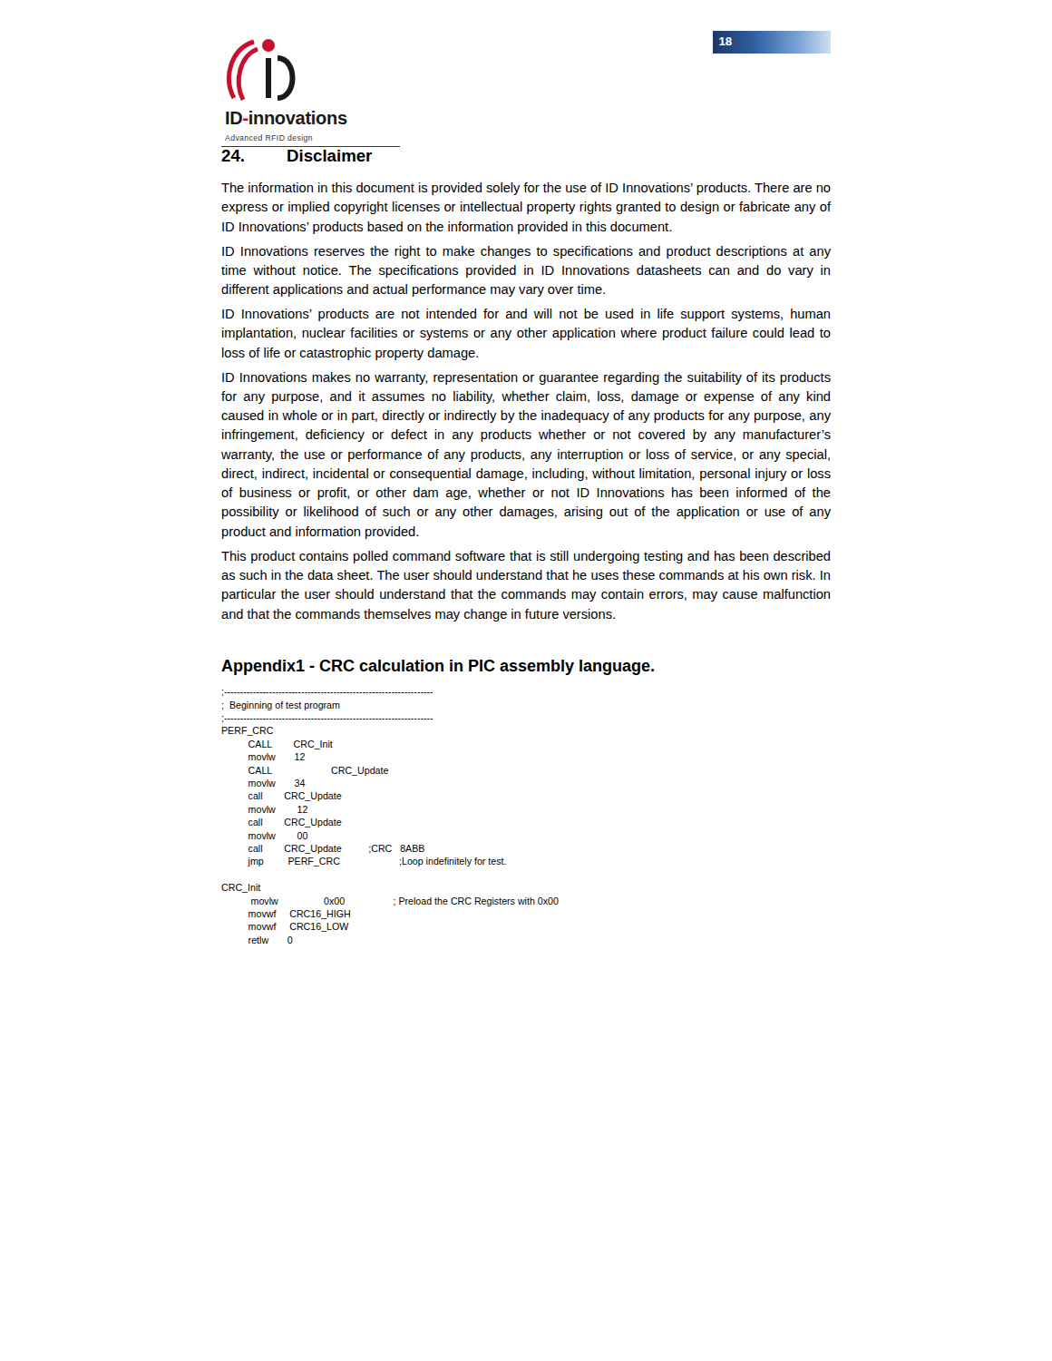18
ID-innovations
Advanced RFID design
24. Disclaimer
The information in this document is provided solely for the use of ID Innovations’ products. There are no express or implied copyright licenses or intellectual property rights granted to design or fabricate any of ID Innovations’ products based on the information provided in this document.
ID Innovations reserves the right to make changes to specifications and product descriptions at any time without notice. The specifications provided in ID Innovations datasheets can and do vary in different applications and actual performance may vary over time.
ID Innovations’ products are not intended for and will not be used in life support systems, human implantation, nuclear facilities or systems or any other application where product failure could lead to loss of life or catastrophic property damage.
ID Innovations makes no warranty, representation or guarantee regarding the suitability of its products for any purpose, and it assumes no liability, whether claim, loss, damage or expense of any kind caused in whole or in part, directly or indirectly by the inadequacy of any products for any purpose, any infringement, deficiency or defect in any products whether or not covered by any manufacturer’s warranty, the use or performance of any products, any interruption or loss of service, or any special, direct, indirect, incidental or consequential damage, including, without limitation, personal injury or loss of business or profit, or other dam age, whether or not ID Innovations has been informed of the possibility or likelihood of such or any other damages, arising out of the application or use of any product and information provided.
This product contains polled command software that is still undergoing testing and has been described as such in the data sheet. The user should understand that he uses these commands at his own risk. In particular the user should understand that the commands may contain errors, may cause malfunction and that the commands themselves may change in future versions.
Appendix1 - CRC calculation in PIC assembly language.
;-----------------------------------------------------------------
;  Beginning of test program
;-----------------------------------------------------------------
PERF_CRC
          CALL        CRC_Init
          movlw       12
          CALL                      CRC_Update
          movlw       34
          call        CRC_Update
          movlw        12
          call        CRC_Update
          movlw        00
          call        CRC_Update          ;CRC   8ABB
          jmp         PERF_CRC                      ;Loop indefinitely for test.

CRC_Init
           movlw                 0x00                  ; Preload the CRC Registers with 0x00
          movwf     CRC16_HIGH
          movwf     CRC16_LOW
          retlw       0